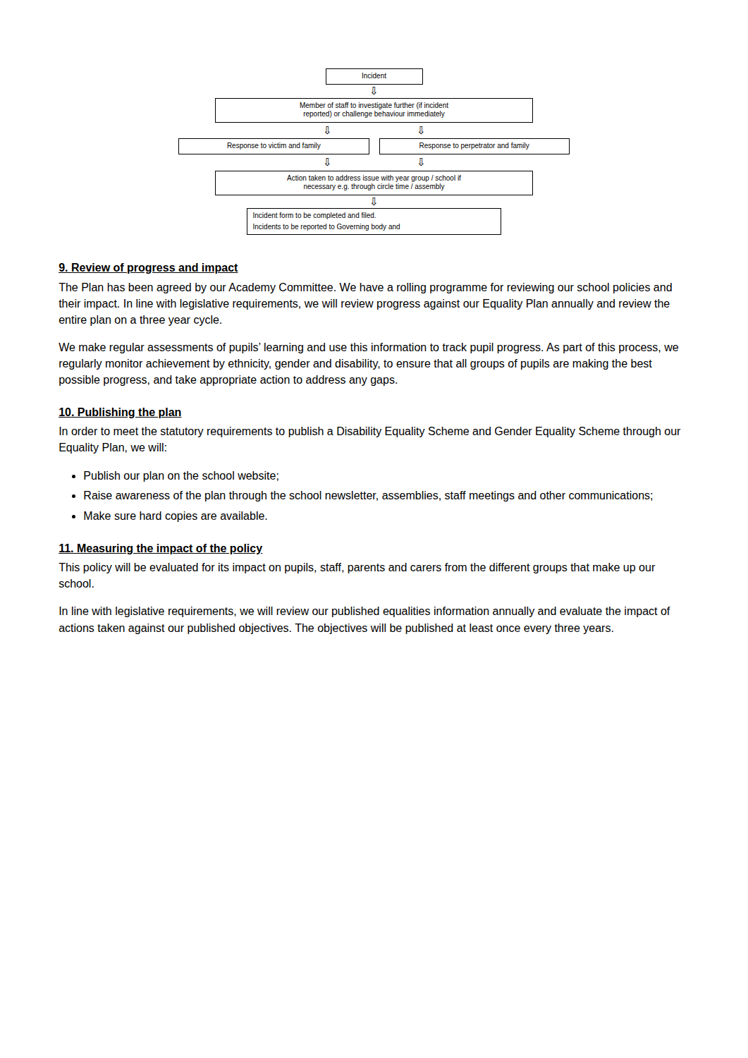Incident
⇩
Member of staff to investigate further (if incident
reported) or challenge behaviour immediately
⇩ ⇩
Response to victim and family
Response to perpetrator and family
⇩ ⇩
Action taken to address issue with year group / school if
necessary e.g. through circle time / assembly
⇩
Incident form to be completed and filed.
Incidents to be reported to Governing body and
9. Review of progress and impact
The Plan has been agreed by our Academy Committee. We have a rolling programme for reviewing our school policies and their impact. In line with legislative requirements, we will review progress against our Equality Plan annually and review the entire plan on a three year cycle.
We make regular assessments of pupils’ learning and use this information to track pupil progress. As part of this process, we regularly monitor achievement by ethnicity, gender and disability, to ensure that all groups of pupils are making the best possible progress, and take appropriate action to address any gaps.
10. Publishing the plan
In order to meet the statutory requirements to publish a Disability Equality Scheme and Gender Equality Scheme through our Equality Plan, we will:
Publish our plan on the school website;
Raise awareness of the plan through the school newsletter, assemblies, staff meetings and other communications;
Make sure hard copies are available.
11. Measuring the impact of the policy
This policy will be evaluated for its impact on pupils, staff, parents and carers from the different groups that make up our school.
In line with legislative requirements, we will review our published equalities information annually and evaluate the impact of actions taken against our published objectives. The objectives will be published at least once every three years.